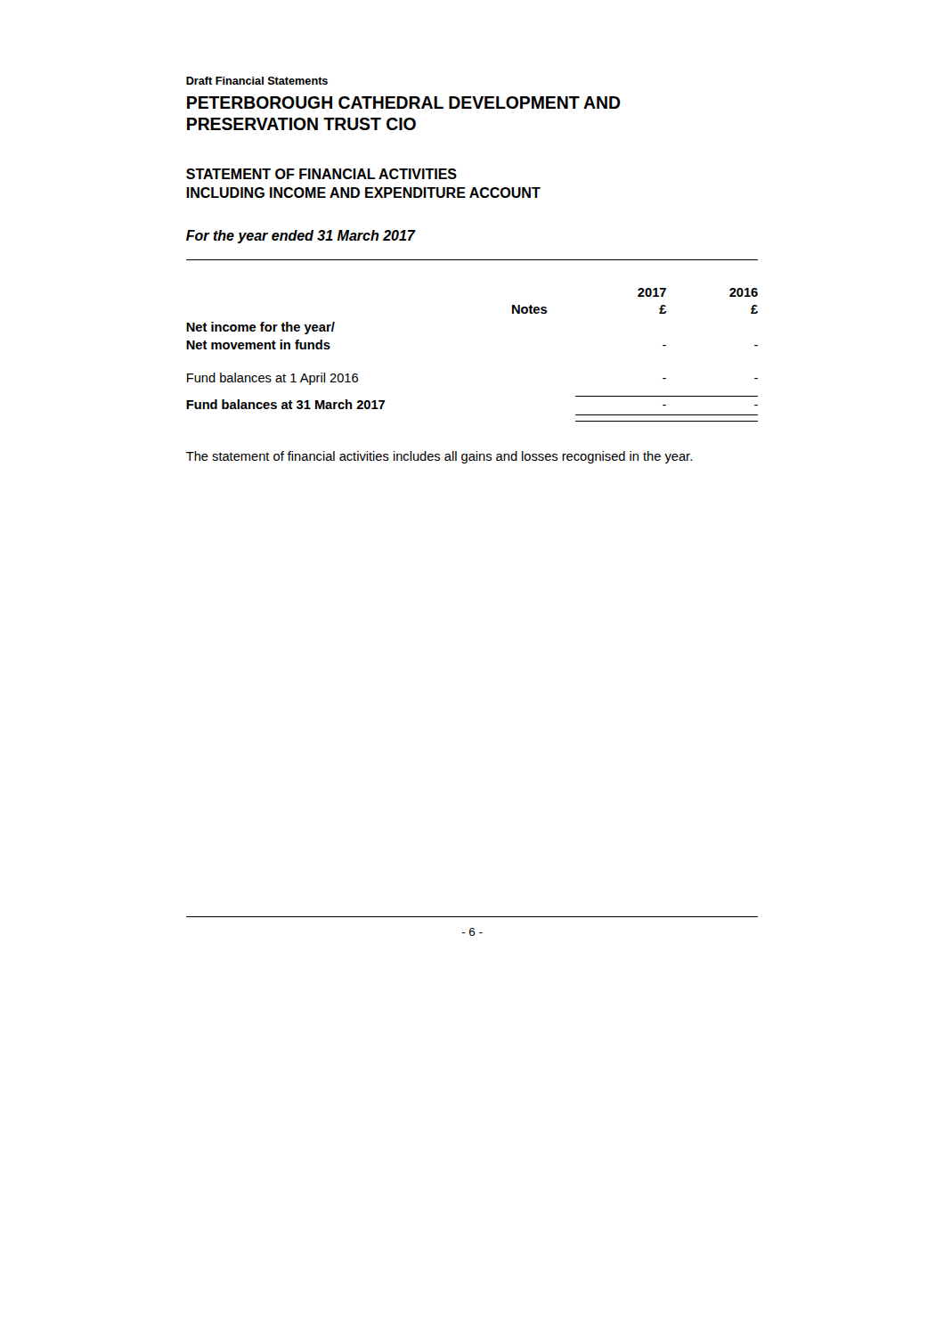Draft Financial Statements
Peterborough Cathedral Development and Preservation Trust CIO
Statement of Financial Activities
Including Income and Expenditure Account
For the year ended 31 March 2017
| | | 2017 | 2016 |
| --- | --- | --- | --- |
| | Notes | £ | £ |
| Net income for the year/ | | | |
| Net movement in funds | | - | - |
| Fund balances at 1 April 2016 | | - | - |
| Fund balances at 31 March 2017 | | - | - |
The statement of financial activities includes all gains and losses recognised in the year.
- 6 -